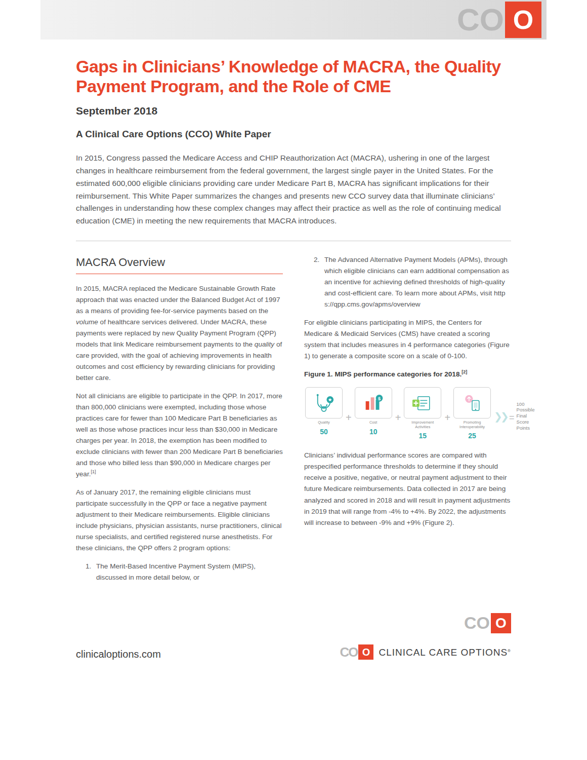COO
Gaps in Clinicians’ Knowledge of MACRA, the Quality Payment Program, and the Role of CME
September 2018
A Clinical Care Options (CCO) White Paper
In 2015, Congress passed the Medicare Access and CHIP Reauthorization Act (MACRA), ushering in one of the largest changes in healthcare reimbursement from the federal government, the largest single payer in the United States. For the estimated 600,000 eligible clinicians providing care under Medicare Part B, MACRA has significant implications for their reimbursement. This White Paper summarizes the changes and presents new CCO survey data that illuminate clinicians’ challenges in understanding how these complex changes may affect their practice as well as the role of continuing medical education (CME) in meeting the new requirements that MACRA introduces.
MACRA Overview
In 2015, MACRA replaced the Medicare Sustainable Growth Rate approach that was enacted under the Balanced Budget Act of 1997 as a means of providing fee-for-service payments based on the volume of healthcare services delivered. Under MACRA, these payments were replaced by new Quality Payment Program (QPP) models that link Medicare reimbursement payments to the quality of care provided, with the goal of achieving improvements in health outcomes and cost efficiency by rewarding clinicians for providing better care.
Not all clinicians are eligible to participate in the QPP. In 2017, more than 800,000 clinicians were exempted, including those whose practices care for fewer than 100 Medicare Part B beneficiaries as well as those whose practices incur less than $30,000 in Medicare charges per year. In 2018, the exemption has been modified to exclude clinicians with fewer than 200 Medicare Part B beneficiaries and those who billed less than $90,000 in Medicare charges per year.[1]
As of January 2017, the remaining eligible clinicians must participate successfully in the QPP or face a negative payment adjustment to their Medicare reimbursements. Eligible clinicians include physicians, physician assistants, nurse practitioners, clinical nurse specialists, and certified registered nurse anesthetists. For these clinicians, the QPP offers 2 program options:
The Merit-Based Incentive Payment System (MIPS), discussed in more detail below, or
The Advanced Alternative Payment Models (APMs), through which eligible clinicians can earn additional compensation as an incentive for achieving defined thresholds of high-quality and cost-efficient care. To learn more about APMs, visit https://qpp.cms.gov/apms/overview
For eligible clinicians participating in MIPS, the Centers for Medicare & Medicaid Services (CMS) have created a scoring system that includes measures in 4 performance categories (Figure 1) to generate a composite score on a scale of 0-100.
Figure 1. MIPS performance categories for 2018.[2]
Quality
50
+
$
Cost
10
+
Improvement
Activities
15
+
Promoting
Interoperability
25
❯❯
=
100 Possible
Final Score
Points
Clinicians’ individual performance scores are compared with prespecified performance thresholds to determine if they should receive a positive, negative, or neutral payment adjustment to their future Medicare reimbursements. Data collected in 2017 are being analyzed and scored in 2018 and will result in payment adjustments in 2019 that will range from -4% to +4%. By 2022, the adjustments will increase to between -9% and +9% (Figure 2).
COO
clinicaloptions.com
COO
CLINICAL CARE OPTIONS®